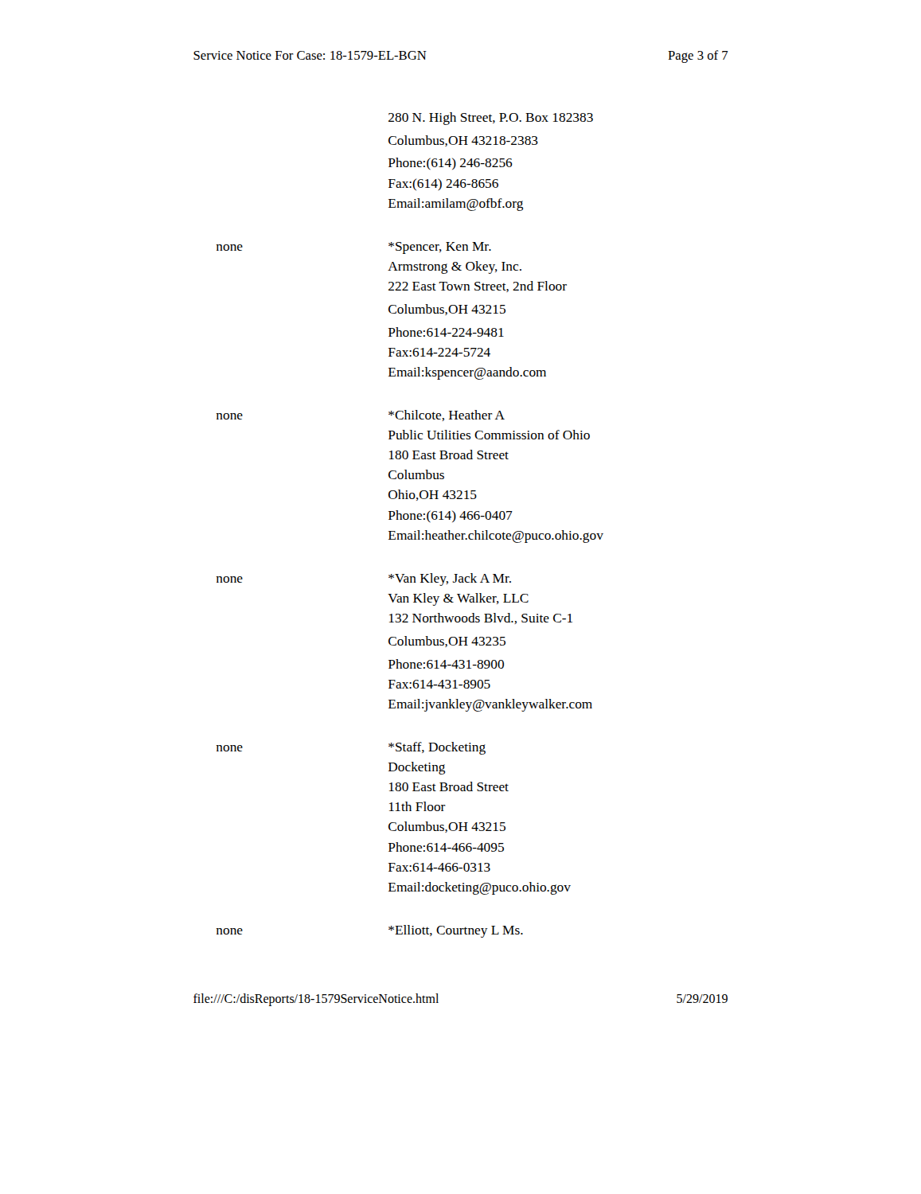Service Notice For Case: 18-1579-EL-BGN
Page 3 of 7
280 N. High Street, P.O. Box 182383
Columbus,OH 43218-2383
Phone:(614) 246-8256
Fax:(614) 246-8656
Email:amilam@ofbf.org
none
*Spencer, Ken Mr.
Armstrong & Okey, Inc.
222 East Town Street, 2nd Floor
Columbus,OH 43215
Phone:614-224-9481
Fax:614-224-5724
Email:kspencer@aando.com
none
*Chilcote, Heather A
Public Utilities Commission of Ohio
180 East Broad Street
Columbus
Ohio,OH 43215
Phone:(614) 466-0407
Email:heather.chilcote@puco.ohio.gov
none
*Van Kley, Jack A Mr.
Van Kley & Walker, LLC
132 Northwoods Blvd., Suite C-1
Columbus,OH 43235
Phone:614-431-8900
Fax:614-431-8905
Email:jvankley@vankleywalker.com
none
*Staff, Docketing
Docketing
180 East Broad Street
11th Floor
Columbus,OH 43215
Phone:614-466-4095
Fax:614-466-0313
Email:docketing@puco.ohio.gov
none
*Elliott, Courtney L Ms.
file:///C:/disReports/18-1579ServiceNotice.html
5/29/2019